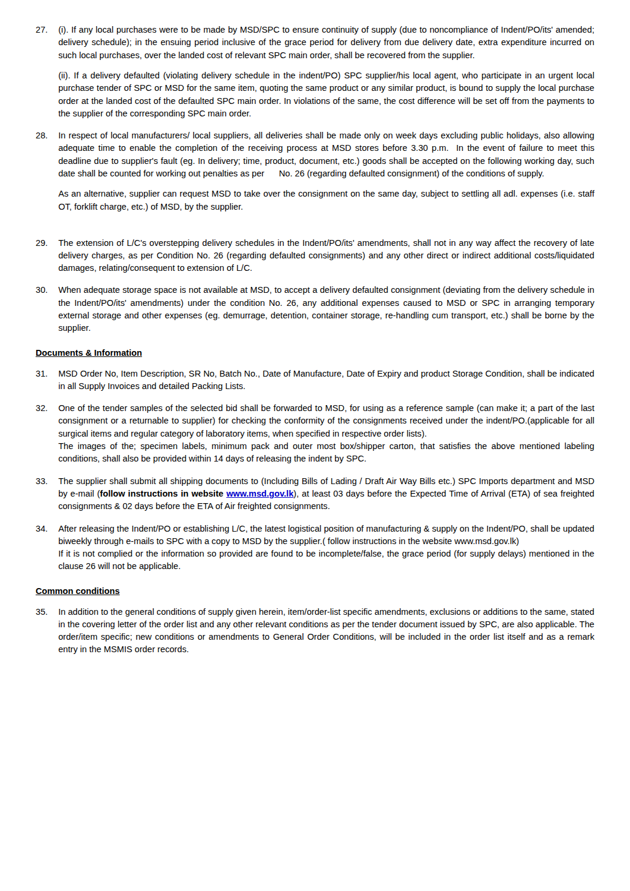27.
(i). If any local purchases were to be made by MSD/SPC to ensure continuity of supply (due to noncompliance of Indent/PO/its' amended; delivery schedule); in the ensuing period inclusive of the grace period for delivery from due delivery date, extra expenditure incurred on such local purchases, over the landed cost of relevant SPC main order, shall be recovered from the supplier.
(ii). If a delivery defaulted (violating delivery schedule in the indent/PO) SPC supplier/his local agent, who participate in an urgent local purchase tender of SPC or MSD for the same item, quoting the same product or any similar product, is bound to supply the local purchase order at the landed cost of the defaulted SPC main order. In violations of the same, the cost difference will be set off from the payments to the supplier of the corresponding SPC main order.
28.
In respect of local manufacturers/ local suppliers, all deliveries shall be made only on week days excluding public holidays, also allowing adequate time to enable the completion of the receiving process at MSD stores before 3.30 p.m. In the event of failure to meet this deadline due to supplier's fault (eg. In delivery; time, product, document, etc.) goods shall be accepted on the following working day, such date shall be counted for working out penalties as per No. 26 (regarding defaulted consignment) of the conditions of supply.
As an alternative, supplier can request MSD to take over the consignment on the same day, subject to settling all adl. expenses (i.e. staff OT, forklift charge, etc.) of MSD, by the supplier.
29.
The extension of L/C's overstepping delivery schedules in the Indent/PO/its' amendments, shall not in any way affect the recovery of late delivery charges, as per Condition No. 26 (regarding defaulted consignments) and any other direct or indirect additional costs/liquidated damages, relating/consequent to extension of L/C.
30.
When adequate storage space is not available at MSD, to accept a delivery defaulted consignment (deviating from the delivery schedule in the Indent/PO/its' amendments) under the condition No. 26, any additional expenses caused to MSD or SPC in arranging temporary external storage and other expenses (eg. demurrage, detention, container storage, re-handling cum transport, etc.) shall be borne by the supplier.
Documents & Information
31.
MSD Order No, Item Description, SR No, Batch No., Date of Manufacture, Date of Expiry and product Storage Condition, shall be indicated in all Supply Invoices and detailed Packing Lists.
32.
One of the tender samples of the selected bid shall be forwarded to MSD, for using as a reference sample (can make it; a part of the last consignment or a returnable to supplier) for checking the conformity of the consignments received under the indent/PO.(applicable for all surgical items and regular category of laboratory items, when specified in respective order lists).
The images of the; specimen labels, minimum pack and outer most box/shipper carton, that satisfies the above mentioned labeling conditions, shall also be provided within 14 days of releasing the indent by SPC.
33.
The supplier shall submit all shipping documents to (Including Bills of Lading / Draft Air Way Bills etc.) SPC Imports department and MSD by e-mail (follow instructions in website www.msd.gov.lk), at least 03 days before the Expected Time of Arrival (ETA) of sea freighted consignments & 02 days before the ETA of Air freighted consignments.
34.
After releasing the Indent/PO or establishing L/C, the latest logistical position of manufacturing & supply on the Indent/PO, shall be updated biweekly through e-mails to SPC with a copy to MSD by the supplier.( follow instructions in the website www.msd.gov.lk)
If it is not complied or the information so provided are found to be incomplete/false, the grace period (for supply delays) mentioned in the clause 26 will not be applicable.
Common conditions
35.
In addition to the general conditions of supply given herein, item/order-list specific amendments, exclusions or additions to the same, stated in the covering letter of the order list and any other relevant conditions as per the tender document issued by SPC, are also applicable. The order/item specific; new conditions or amendments to General Order Conditions, will be included in the order list itself and as a remark entry in the MSMIS order records.